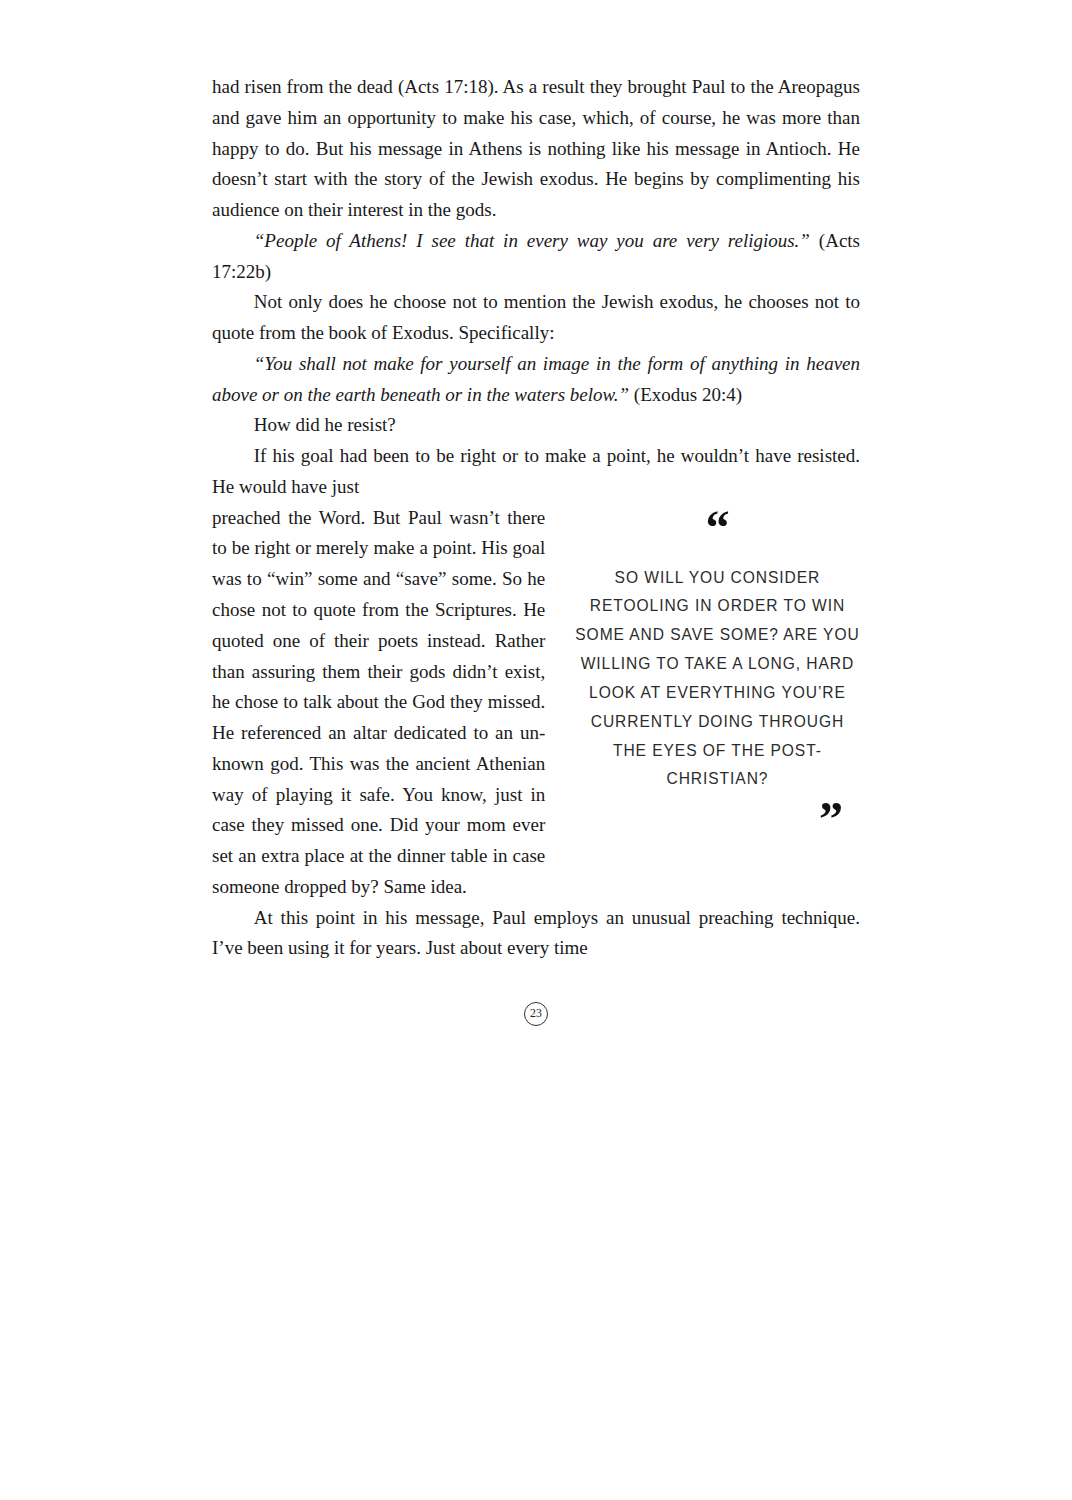had risen from the dead (Acts 17:18). As a result they brought Paul to the Areopagus and gave him an opportunity to make his case, which, of course, he was more than happy to do. But his message in Athens is nothing like his message in Antioch. He doesn’t start with the story of the Jewish exodus. He begins by complimenting his audience on their interest in the gods.
“People of Athens! I see that in every way you are very religious.” (Acts 17:22b)
Not only does he choose not to mention the Jewish exodus, he chooses not to quote from the book of Exodus. Specifically:
“You shall not make for yourself an image in the form of anything in heaven above or on the earth beneath or in the waters below.” (Exodus 20:4)
How did he resist?
If his goal had been to be right or to make a point, he wouldn’t have resisted. He would have just
“ So will you consider retooling in order to win some and save some? Are you willing to take a long, hard look at everything you’re currently doing through the eyes of the post-Christian? ”
preached the Word. But Paul wasn’t there to be right or merely make a point. His goal was to “win” some and “save” some. So he chose not to quote from the Scriptures. He quoted one of their poets instead. Rather than assuring them their gods didn’t exist, he chose to talk about the God they missed. He referenced an altar dedicated to an unknown god. This was the ancient Athenian way of playing it safe. You know, just in case they missed one. Did your mom ever set an extra place at the dinner table in case someone dropped by? Same idea.
At this point in his message, Paul employs an unusual preaching technique. I’ve been using it for years. Just about every time
23